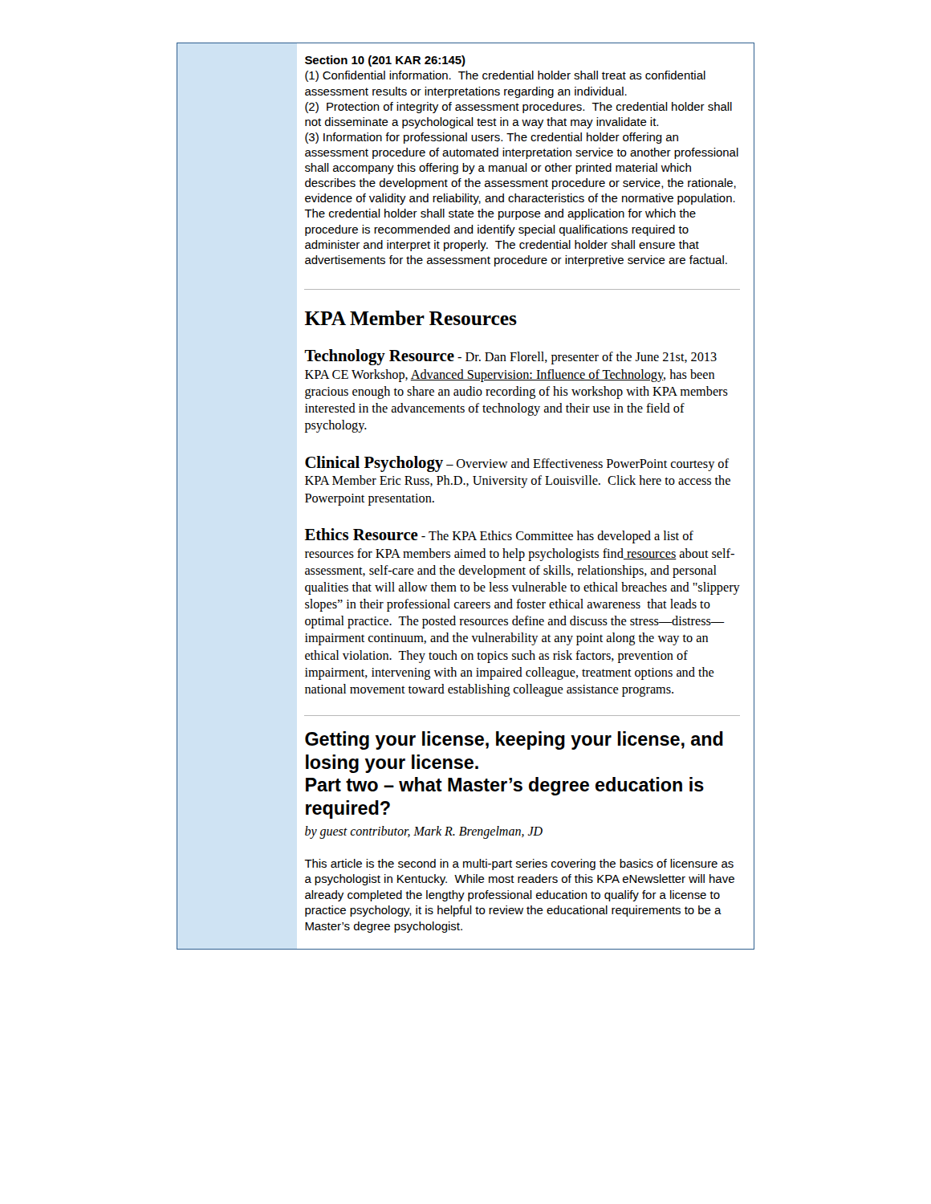Section 10 (201 KAR 26:145)
(1) Confidential information. The credential holder shall treat as confidential assessment results or interpretations regarding an individual.
(2) Protection of integrity of assessment procedures. The credential holder shall not disseminate a psychological test in a way that may invalidate it.
(3) Information for professional users. The credential holder offering an assessment procedure of automated interpretation service to another professional shall accompany this offering by a manual or other printed material which describes the development of the assessment procedure or service, the rationale, evidence of validity and reliability, and characteristics of the normative population. The credential holder shall state the purpose and application for which the procedure is recommended and identify special qualifications required to administer and interpret it properly. The credential holder shall ensure that advertisements for the assessment procedure or interpretive service are factual.
KPA Member Resources
Technology Resource - Dr. Dan Florell, presenter of the June 21st, 2013 KPA CE Workshop, Advanced Supervision: Influence of Technology, has been gracious enough to share an audio recording of his workshop with KPA members interested in the advancements of technology and their use in the field of psychology.
Clinical Psychology – Overview and Effectiveness PowerPoint courtesy of KPA Member Eric Russ, Ph.D., University of Louisville. Click here to access the Powerpoint presentation.
Ethics Resource - The KPA Ethics Committee has developed a list of resources for KPA members aimed to help psychologists find resources about self-assessment, self-care and the development of skills, relationships, and personal qualities that will allow them to be less vulnerable to ethical breaches and "slippery slopes” in their professional careers and foster ethical awareness that leads to optimal practice. The posted resources define and discuss the stress—distress—impairment continuum, and the vulnerability at any point along the way to an ethical violation. They touch on topics such as risk factors, prevention of impairment, intervening with an impaired colleague, treatment options and the national movement toward establishing colleague assistance programs.
Getting your license, keeping your license, and losing your license.
Part two – what Master’s degree education is required?
by guest contributor, Mark R. Brengelman, JD
This article is the second in a multi-part series covering the basics of licensure as a psychologist in Kentucky. While most readers of this KPA eNewsletter will have already completed the lengthy professional education to qualify for a license to practice psychology, it is helpful to review the educational requirements to be a Master’s degree psychologist.